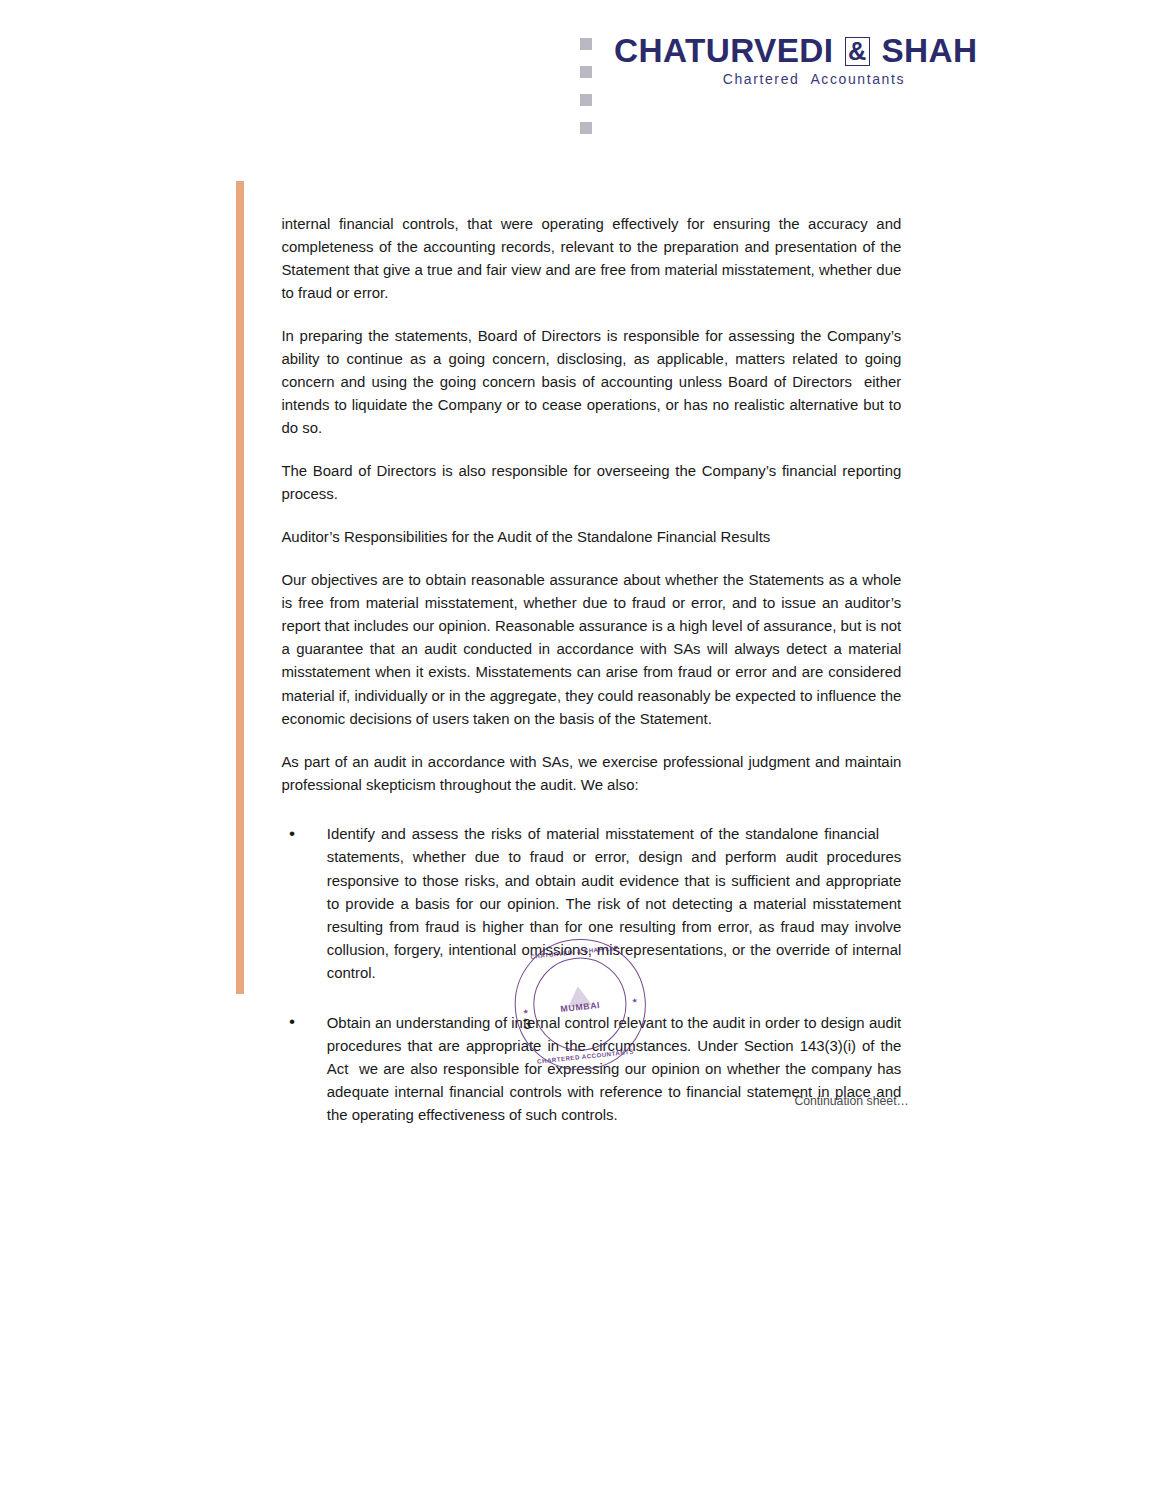CHATURVEDI & SHAHLLP
Chartered Accountants
internal financial controls, that were operating effectively for ensuring the accuracy and completeness of the accounting records, relevant to the preparation and presentation of the Statement that give a true and fair view and are free from material misstatement, whether due to fraud or error.
In preparing the statements, Board of Directors is responsible for assessing the Company’s ability to continue as a going concern, disclosing, as applicable, matters related to going concern and using the going concern basis of accounting unless Board of Directors either intends to liquidate the Company or to cease operations, or has no realistic alternative but to do so.
The Board of Directors is also responsible for overseeing the Company’s financial reporting process.
Auditor’s Responsibilities for the Audit of the Standalone Financial Results
Our objectives are to obtain reasonable assurance about whether the Statements as a whole is free from material misstatement, whether due to fraud or error, and to issue an auditor’s report that includes our opinion. Reasonable assurance is a high level of assurance, but is not a guarantee that an audit conducted in accordance with SAs will always detect a material misstatement when it exists. Misstatements can arise from fraud or error and are considered material if, individually or in the aggregate, they could reasonably be expected to influence the economic decisions of users taken on the basis of the Statement.
As part of an audit in accordance with SAs, we exercise professional judgment and maintain professional skepticism throughout the audit. We also:
Identify and assess the risks of material misstatement of the standalone financial statements, whether due to fraud or error, design and perform audit procedures responsive to those risks, and obtain audit evidence that is sufficient and appropriate to provide a basis for our opinion. The risk of not detecting a material misstatement resulting from fraud is higher than for one resulting from error, as fraud may involve collusion, forgery, intentional omissions, misrepresentations, or the override of internal control.
Obtain an understanding of internal control relevant to the audit in order to design audit procedures that are appropriate in the circumstances. Under Section 143(3)(i) of the Act we are also responsible for expressing our opinion on whether the company has adequate internal financial controls with reference to financial statement in place and the operating effectiveness of such controls.
3
CHATURVEDI & SHAH LLP
MUMBAI
★
★
CHARTERED ACCOUNTANTS
Continuation sheet…